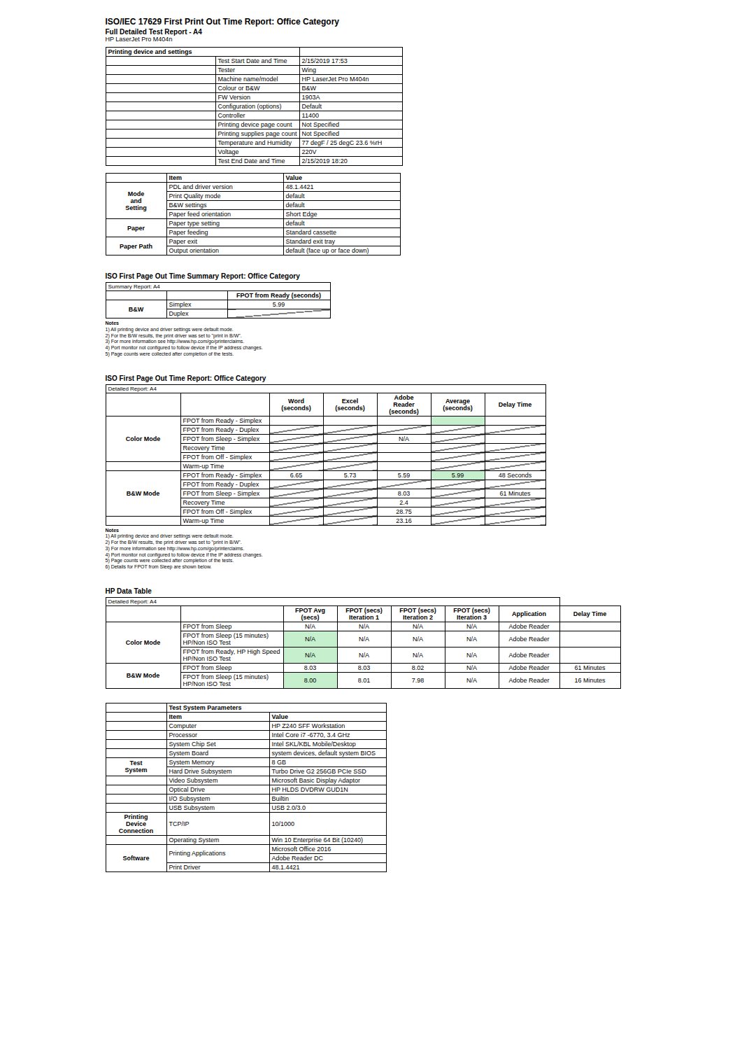ISO/IEC 17629 First Print Out Time Report: Office Category
Full Detailed Test Report - A4
HP LaserJet Pro M404n
| Printing device and settings | |
| | Test Start Date and Time | 2/15/2019 17:53 |
| | Tester | Wing |
| | Machine name/model | HP LaserJet Pro M404n |
| | Colour or B&W | B&W |
| | FW Version | 1903A |
| | Configuration (options) | Default |
| | Controller | 11400 |
| | Printing device page count | Not Specified |
| | Printing supplies page count | Not Specified |
| | Temperature and Humidity | 77 degF / 25 degC 23.6 %rH |
| | Voltage | 220V |
| | Test End Date and Time | 2/15/2019 18:20 |
| | Item | Value |
| Mode and Setting | PDL and driver version | 48.1.4421 |
| Print Quality mode | default |
| B&W settings | default |
| Paper feed orientation | Short Edge |
| Paper | Paper type setting | default |
| Paper feeding | Standard cassette |
| Paper Path | Paper exit | Standard exit tray |
| Output orientation | default (face up or face down) |
ISO First Page Out Time Summary Report: Office Category
| Summary Report: A4 |
| | | FPOT from Ready (seconds) |
| B&W | Simplex | 5.99 |
| Duplex | |
Notes
1) All printing device and driver settings were default mode.
2) For the B/W results, the print driver was set to "print in B/W".
3) For more information see http://www.hp.com/go/printerclaims.
4) Port monitor not configured to follow device if the IP address changes.
5) Page counts were collected after completion of the tests.
ISO First Page Out Time Report: Office Category
| Detailed Report: A4 |
| | | Word (seconds) | Excel (seconds) | Adobe Reader (seconds) | Average (seconds) | Delay Time |
| Color Mode | FPOT from Ready - Simplex | | | | | |
| FPOT from Ready - Duplex | | | | | |
| FPOT from Sleep - Simplex | | | N/A | | |
| Recovery Time | | | | | |
| FPOT from Off - Simplex | | | | | |
| | Warm-up Time | | | | | |
| B&W Mode | FPOT from Ready - Simplex | 6.65 | 5.73 | 5.59 | 5.99 | 48 Seconds |
| FPOT from Ready - Duplex | | | | | |
| FPOT from Sleep - Simplex | | | 8.03 | | 61 Minutes |
| Recovery Time | | | 2.4 | | |
| FPOT from Off - Simplex | | | 28.75 | | |
| | Warm-up Time | | | 23.16 | | |
Notes
1) All printing device and driver settings were default mode.
2) For the B/W results, the print driver was set to "print in B/W".
3) For more information see http://www.hp.com/go/printerclaims.
4) Port monitor not configured to follow device if the IP address changes.
5) Page counts were collected after completion of the tests.
6) Details for FPOT from Sleep are shown below.
HP Data Table
| Detailed Report: A4 |
| | | FPOT Avg (secs) | FPOT (secs) Iteration 1 | FPOT (secs) Iteration 2 | FPOT (secs) Iteration 3 | Application | Delay Time |
| Color Mode | FPOT from Sleep | N/A | N/A | N/A | N/A | Adobe Reader | |
| FPOT from Sleep (15 minutes) HP/Non ISO Test | N/A | N/A | N/A | N/A | Adobe Reader | |
| FPOT from Ready, HP High Speed HP/Non ISO Test | N/A | N/A | N/A | N/A | Adobe Reader | |
| B&W Mode | FPOT from Sleep | 8.03 | 8.03 | 8.02 | N/A | Adobe Reader | 61 Minutes |
| FPOT from Sleep (15 minutes) HP/Non ISO Test | 8.00 | 8.01 | 7.98 | N/A | Adobe Reader | 16 Minutes |
| | Test System Parameters |
| | Item | Value |
| | Computer | HP Z240 SFF Workstation |
| | Processor | Intel Core i7 -6770, 3.4 GHz |
| | System Chip Set | Intel SKL/KBL Mobile/Desktop |
| | System Board | system devices, default system BIOS |
| Test System | System Memory | 8 GB |
| Hard Drive Subsystem | Turbo Drive G2 256GB PCIe SSD |
| | Video Subsystem | Microsoft Basic Display Adaptor |
| | Optical Drive | HP HLDS DVDRW GUD1N |
| | I/O Subsystem | Builtin |
| | USB Subsystem | USB 2.0/3.0 |
| Printing Device Connection | TCP/IP | 10/1000 |
| | Operating System | Win 10 Enterprise 64 Bit (10240) |
| Software | Printing Applications | Microsoft Office 2016 |
| Adobe Reader DC |
| Print Driver | 48.1.4421 |